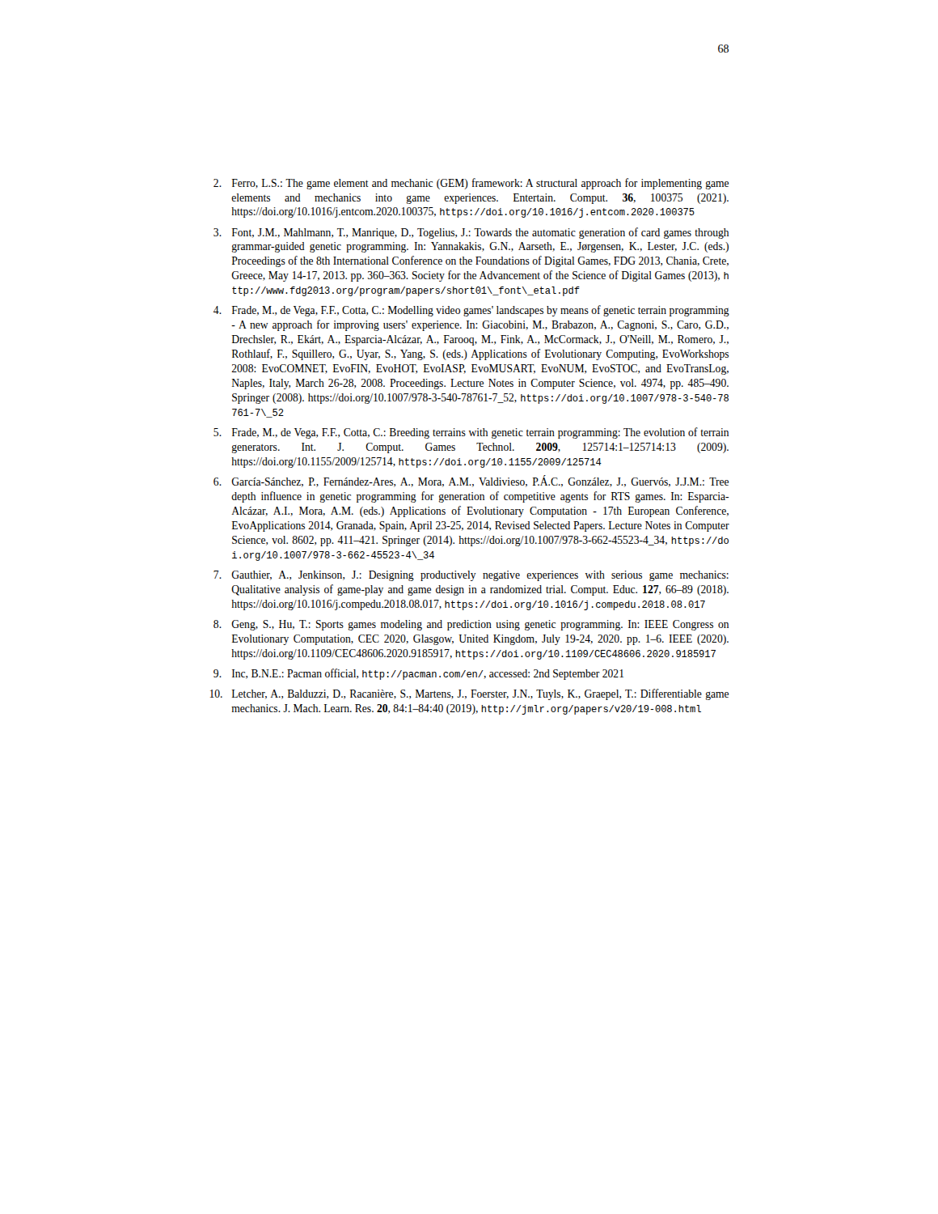68
2. Ferro, L.S.: The game element and mechanic (GEM) framework: A structural approach for implementing game elements and mechanics into game experiences. Entertain. Comput. 36, 100375 (2021). https://doi.org/10.1016/j.entcom.2020.100375, https://doi.org/10.1016/j.entcom.2020.100375
3. Font, J.M., Mahlmann, T., Manrique, D., Togelius, J.: Towards the automatic generation of card games through grammar-guided genetic programming. In: Yannakakis, G.N., Aarseth, E., Jørgensen, K., Lester, J.C. (eds.) Proceedings of the 8th International Conference on the Foundations of Digital Games, FDG 2013, Chania, Crete, Greece, May 14-17, 2013. pp. 360–363. Society for the Advancement of the Science of Digital Games (2013), http://www.fdg2013.org/program/papers/short01\_font\_etal.pdf
4. Frade, M., de Vega, F.F., Cotta, C.: Modelling video games' landscapes by means of genetic terrain programming - A new approach for improving users' experience. In: Giacobini, M., Brabazon, A., Cagnoni, S., Caro, G.D., Drechsler, R., Ekárt, A., Esparcia-Alcázar, A., Farooq, M., Fink, A., McCormack, J., O'Neill, M., Romero, J., Rothlauf, F., Squillero, G., Uyar, S., Yang, S. (eds.) Applications of Evolutionary Computing, EvoWorkshops 2008: EvoCOMNET, EvoFIN, EvoHOT, EvoIASP, EvoMUSART, EvoNUM, EvoSTOC, and EvoTransLog, Naples, Italy, March 26-28, 2008. Proceedings. Lecture Notes in Computer Science, vol. 4974, pp. 485–490. Springer (2008). https://doi.org/10.1007/978-3-540-78761-7_52, https://doi.org/10.1007/978-3-540-78761-7\_52
5. Frade, M., de Vega, F.F., Cotta, C.: Breeding terrains with genetic terrain programming: The evolution of terrain generators. Int. J. Comput. Games Technol. 2009, 125714:1–125714:13 (2009). https://doi.org/10.1155/2009/125714, https://doi.org/10.1155/2009/125714
6. García-Sánchez, P., Fernández-Ares, A., Mora, A.M., Valdivieso, P.Á.C., González, J., Guervós, J.J.M.: Tree depth influence in genetic programming for generation of competitive agents for RTS games. In: Esparcia-Alcázar, A.I., Mora, A.M. (eds.) Applications of Evolutionary Computation - 17th European Conference, EvoApplications 2014, Granada, Spain, April 23-25, 2014, Revised Selected Papers. Lecture Notes in Computer Science, vol. 8602, pp. 411–421. Springer (2014). https://doi.org/10.1007/978-3-662-45523-4_34, https://doi.org/10.1007/978-3-662-45523-4\_34
7. Gauthier, A., Jenkinson, J.: Designing productively negative experiences with serious game mechanics: Qualitative analysis of game-play and game design in a randomized trial. Comput. Educ. 127, 66–89 (2018). https://doi.org/10.1016/j.compedu.2018.08.017, https://doi.org/10.1016/j.compedu.2018.08.017
8. Geng, S., Hu, T.: Sports games modeling and prediction using genetic programming. In: IEEE Congress on Evolutionary Computation, CEC 2020, Glasgow, United Kingdom, July 19-24, 2020. pp. 1–6. IEEE (2020). https://doi.org/10.1109/CEC48606.2020.9185917, https://doi.org/10.1109/CEC48606.2020.9185917
9. Inc, B.N.E.: Pacman official, http://pacman.com/en/, accessed: 2nd September 2021
10. Letcher, A., Balduzzi, D., Racanière, S., Martens, J., Foerster, J.N., Tuyls, K., Graepel, T.: Differentiable game mechanics. J. Mach. Learn. Res. 20, 84:1–84:40 (2019), http://jmlr.org/papers/v20/19-008.html